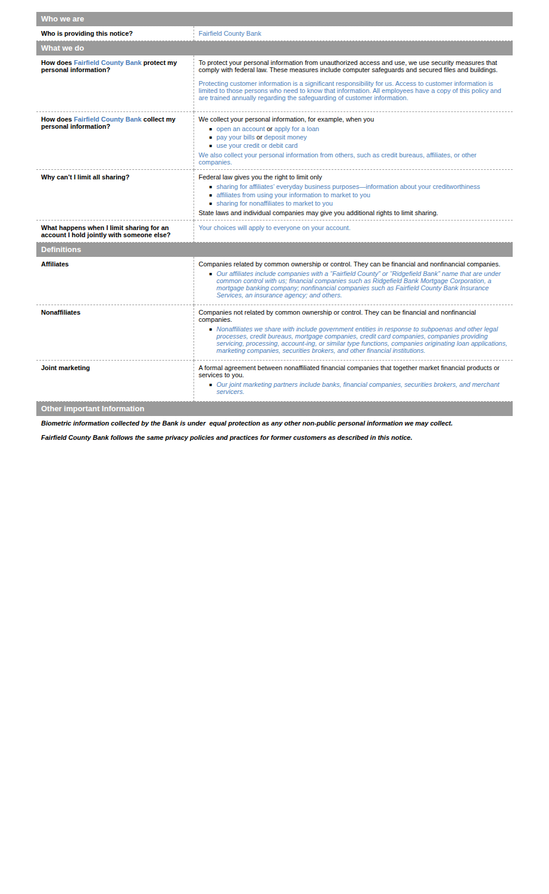| Who we are |
| Who is providing this notice? | Fairfield County Bank |
| What we do |
| How does Fairfield County Bank protect my personal information? | To protect your personal information from unauthorized access and use, we use security measures that comply with federal law. These measures include computer safeguards and secured files and buildings. Protecting customer information is a significant responsibility for us. Access to customer information is limited to those persons who need to know that information. All employees have a copy of this policy and are trained annually regarding the safeguarding of customer information. |
| How does Fairfield County Bank collect my personal information? | We collect your personal information, for example, when you open an account or apply for a loan pay your bills or deposit money use your credit or debit card We also collect your personal information from others, such as credit bureaus, affiliates, or other companies. |
| Why can’t I limit all sharing? | Federal law gives you the right to limit only sharing for affiliates’ everyday business purposes—information about your creditworthiness affiliates from using your information to market to you sharing for nonaffiliates to market to you State laws and individual companies may give you additional rights to limit sharing. |
| What happens when I limit sharing for an account I hold jointly with someone else? | Your choices will apply to everyone on your account. |
| Definitions |
| Affiliates | Companies related by common ownership or control. They can be financial and nonfinancial companies. Our affiliates include companies with a “Fairfield County” or “Ridgefield Bank” name that are under common control with us; financial companies such as Ridgefield Bank Mortgage Corporation, a mortgage banking company; nonfinancial companies such as Fairfield County Bank Insurance Services, an insurance agency; and others. |
| Nonaffiliates | Companies not related by common ownership or control. They can be financial and nonfinancial companies. Nonaffiliates we share with include government entities in response to subpoenas and other legal processes, credit bureaus, mortgage companies, credit card companies, companies providing servicing, processing, account-ing, or similar type functions, companies originating loan applications, marketing companies, securities brokers, and other financial institutions. |
| Joint marketing | A formal agreement between nonaffiliated financial companies that together market financial products or services to you. Our joint marketing partners include banks, financial companies, securities brokers, and merchant servicers. |
| Other important Information |
| Biometric information collected by the Bank is under equal protection as any other non-public personal information we may collect. Fairfield County Bank follows the same privacy policies and practices for former customers as described in this notice. |